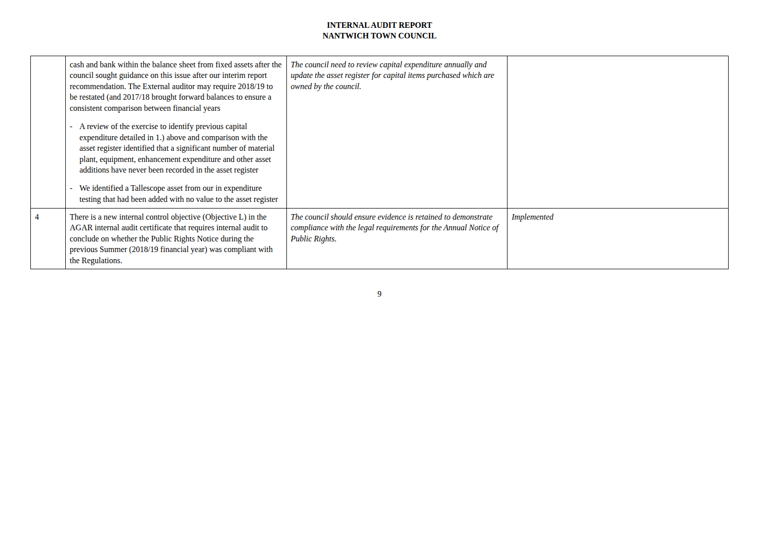INTERNAL AUDIT REPORT
NANTWICH TOWN COUNCIL
| | cash and bank within the balance sheet from fixed assets after the council sought guidance on this issue after our interim report recommendation. The External auditor may require 2018/19 to be restated (and 2017/18 brought forward balances to ensure a consistent comparison between financial years A review of the exercise to identify previous capital expenditure detailed in 1.) above and comparison with the asset register identified that a significant number of material plant, equipment, enhancement expenditure and other asset additions have never been recorded in the asset register We identified a Tallescope asset from our in expenditure testing that had been added with no value to the asset register | The council need to review capital expenditure annually and update the asset register for capital items purchased which are owned by the council. | |
| 4 | There is a new internal control objective (Objective L) in the AGAR internal audit certificate that requires internal audit to conclude on whether the Public Rights Notice during the previous Summer (2018/19 financial year) was compliant with the Regulations. | The council should ensure evidence is retained to demonstrate compliance with the legal requirements for the Annual Notice of Public Rights. | Implemented |
9